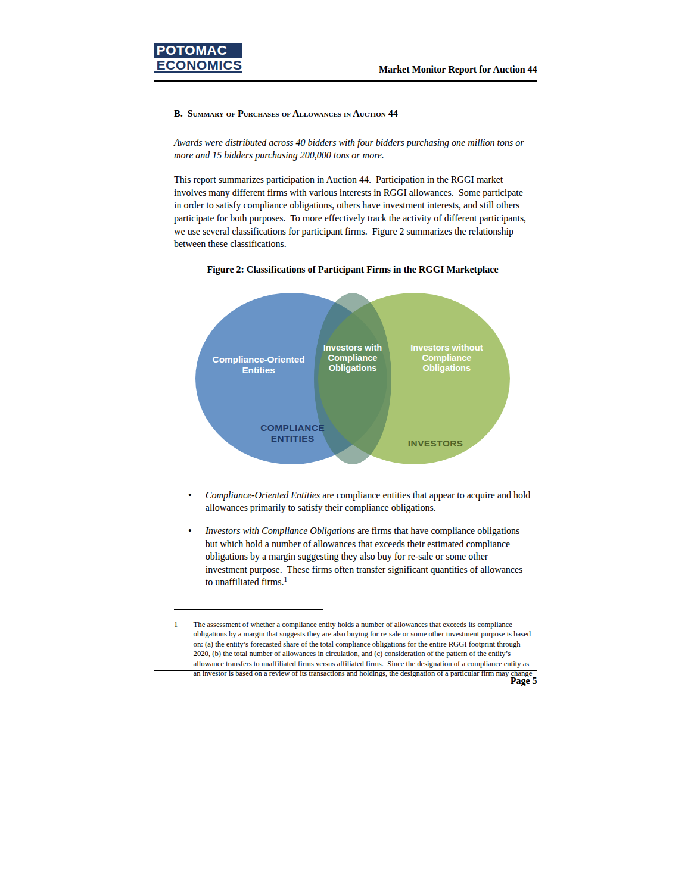POTOMAC ECONOMICS
Market Monitor Report for Auction 44
B. Summary of Purchases of Allowances in Auction 44
Awards were distributed across 40 bidders with four bidders purchasing one million tons or more and 15 bidders purchasing 200,000 tons or more.
This report summarizes participation in Auction 44. Participation in the RGGI market involves many different firms with various interests in RGGI allowances. Some participate in order to satisfy compliance obligations, others have investment interests, and still others participate for both purposes. To more effectively track the activity of different participants, we use several classifications for participant firms. Figure 2 summarizes the relationship between these classifications.
Figure 2: Classifications of Participant Firms in the RGGI Marketplace
Compliance-Oriented
Entities
Investors with
Compliance
Obligations
Investors without
Compliance
Obligations
COMPLIANCE
ENTITIES
INVESTORS
Compliance-Oriented Entities are compliance entities that appear to acquire and hold allowances primarily to satisfy their compliance obligations.
Investors with Compliance Obligations are firms that have compliance obligations but which hold a number of allowances that exceeds their estimated compliance obligations by a margin suggesting they also buy for re-sale or some other investment purpose. These firms often transfer significant quantities of allowances to unaffiliated firms.1
1
The assessment of whether a compliance entity holds a number of allowances that exceeds its compliance obligations by a margin that suggests they are also buying for re-sale or some other investment purpose is based on: (a) the entity’s forecasted share of the total compliance obligations for the entire RGGI footprint through 2020, (b) the total number of allowances in circulation, and (c) consideration of the pattern of the entity’s allowance transfers to unaffiliated firms versus affiliated firms. Since the designation of a compliance entity as an investor is based on a review of its transactions and holdings, the designation of a particular firm may change
Page 5